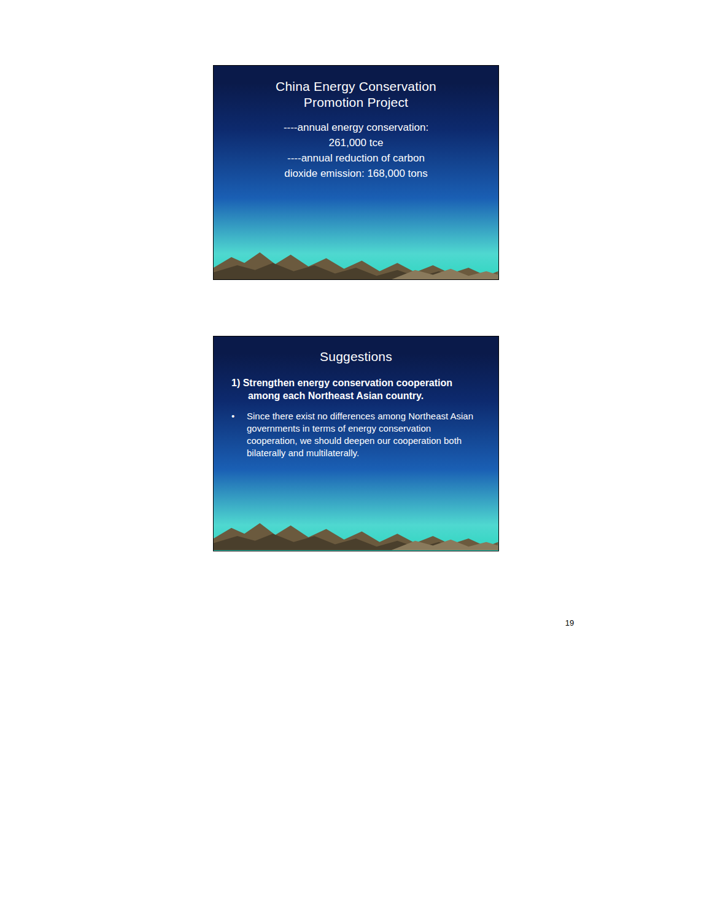China Energy Conservation
Promotion Project
----annual energy conservation:
261,000 tce
----annual reduction of carbon
dioxide emission: 168,000 tons
Suggestions
1) Strengthen energy conservation cooperation among each Northeast Asian country.
Since there exist no differences among Northeast Asian governments in terms of energy conservation cooperation, we should deepen our cooperation both bilaterally and multilaterally.
19